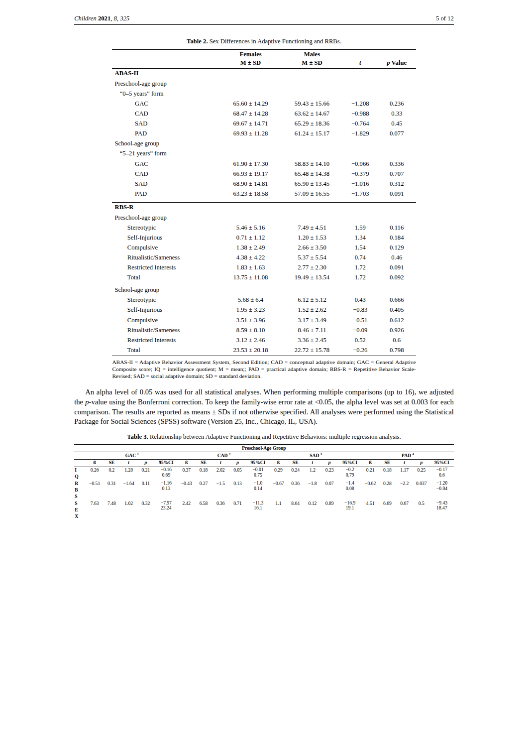Children 2021, 8, 325
5 of 12
Table 2. Sex Differences in Adaptive Functioning and RRBs.
| | Females M ± SD | Males M ± SD | t | p Value |
| --- | --- | --- | --- | --- |
| ABAS-II | | | | |
| Preschool-age group | | | | |
| “0–5 years” form | | | | |
| GAC | 65.60 ± 14.29 | 59.43 ± 15.66 | −1.208 | 0.236 |
| CAD | 68.47 ± 14.28 | 63.62 ± 14.67 | −0.988 | 0.33 |
| SAD | 69.67 ± 14.71 | 65.29 ± 18.36 | −0.764 | 0.45 |
| PAD | 69.93 ± 11.28 | 61.24 ± 15.17 | −1.829 | 0.077 |
| School-age group | | | | |
| “5–21 years” form | | | | |
| GAC | 61.90 ± 17.30 | 58.83 ± 14.10 | −0.966 | 0.336 |
| CAD | 66.93 ± 19.17 | 65.48 ± 14.38 | −0.379 | 0.707 |
| SAD | 68.90 ± 14.81 | 65.90 ± 13.45 | −1.016 | 0.312 |
| PAD | 63.23 ± 18.58 | 57.09 ± 16.55 | −1.703 | 0.091 |
| RBS-R | | | | |
| Preschool-age group | | | | |
| Stereotypic | 5.46 ± 5.16 | 7.49 ± 4.51 | 1.59 | 0.116 |
| Self-Injurious | 0.71 ± 1.12 | 1.20 ± 1.53 | 1.34 | 0.184 |
| Compulsive | 1.38 ± 2.49 | 2.66 ± 3.50 | 1.54 | 0.129 |
| Ritualistic/Sameness | 4.38 ± 4.22 | 5.37 ± 5.54 | 0.74 | 0.46 |
| Restricted Interests | 1.83 ± 1.63 | 2.77 ± 2.30 | 1.72 | 0.091 |
| Total | 13.75 ± 11.08 | 19.49 ± 13.54 | 1.72 | 0.092 |
| School-age group | | | | |
| Stereotypic | 5.68 ± 6.4 | 6.12 ± 5.12 | 0.43 | 0.666 |
| Self-Injurious | 1.95 ± 3.23 | 1.52 ± 2.62 | −0.83 | 0.405 |
| Compulsive | 3.51 ± 3.96 | 3.17 ± 3.49 | −0.51 | 0.612 |
| Ritualistic/Sameness | 8.59 ± 8.10 | 8.46 ± 7.11 | −0.09 | 0.926 |
| Restricted Interests | 3.12 ± 2.46 | 3.36 ± 2.45 | 0.52 | 0.6 |
| Total | 23.53 ± 20.18 | 22.72 ± 15.78 | −0.26 | 0.798 |
ABAS-II = Adaptive Behavior Assessment System, Second Edition; CAD = conceptual adaptive domain; GAC = General Adaptive Composite score; IQ = intelligence quotient; M = mean;; PAD = practical adaptive domain; RBS-R = Repetitive Behavior Scale-Revised; SAD = social adaptive domain; SD = standard deviation.
An alpha level of 0.05 was used for all statistical analyses. When performing multiple comparisons (up to 16), we adjusted the p-value using the Bonferroni correction. To keep the family-wise error rate at <0.05, the alpha level was set at 0.003 for each comparison. The results are reported as means ± SDs if not otherwise specified. All analyses were performed using the Statistical Package for Social Sciences (SPSS) software (Version 25, Inc., Chicago, IL, USA).
Table 3. Relationship between Adaptive Functioning and Repetitive Behaviors: multiple regression analysis.
| Preschool-Age Group |
| --- |
| | GAC 1 | CAD 2 | SAD 3 | PAD 4 |
| | ß | SE | t | p | 95%CI | ß | SE | t | p | 95%CI | ß | SE | t | p | 95%CI | ß | SE | t | p | 95%CI |
| I Q | 0.26 | 0.2 | 1.28 | 0.21 | −0.16 0.69 | 0.37 | 0.18 | 2.02 | 0.05 | −0.01 0.75 | 0.29 | 0.24 | 1.2 | 0.23 | −0.2 0.79 | 0.21 | 0.18 | 1.17 | 0.25 | −0.17 0.6 |
| R B S | −0.51 | 0.31 | −1.64 | 0.11 | −1.16 0.13 | −0.43 | 0.27 | −1.5 | 0.13 | −1.0 0.14 | −0.67 | 0.36 | −1.8 | 0.07 | −1.4 0.08 | −0.62 | 0.28 | −2.2 | 0.037 | −1.20 −0.04 |
| S E X | 7.63 | 7.48 | 1.02 | 0.32 | −7.97 23.24 | 2.42 | 6.58 | 0.36 | 0.71 | −11.3 16.1 | 1.1 | 8.64 | 0.12 | 0.89 | −16.9 19.1 | 4.51 | 6.69 | 0.67 | 0.5 | −9.43 18.47 |